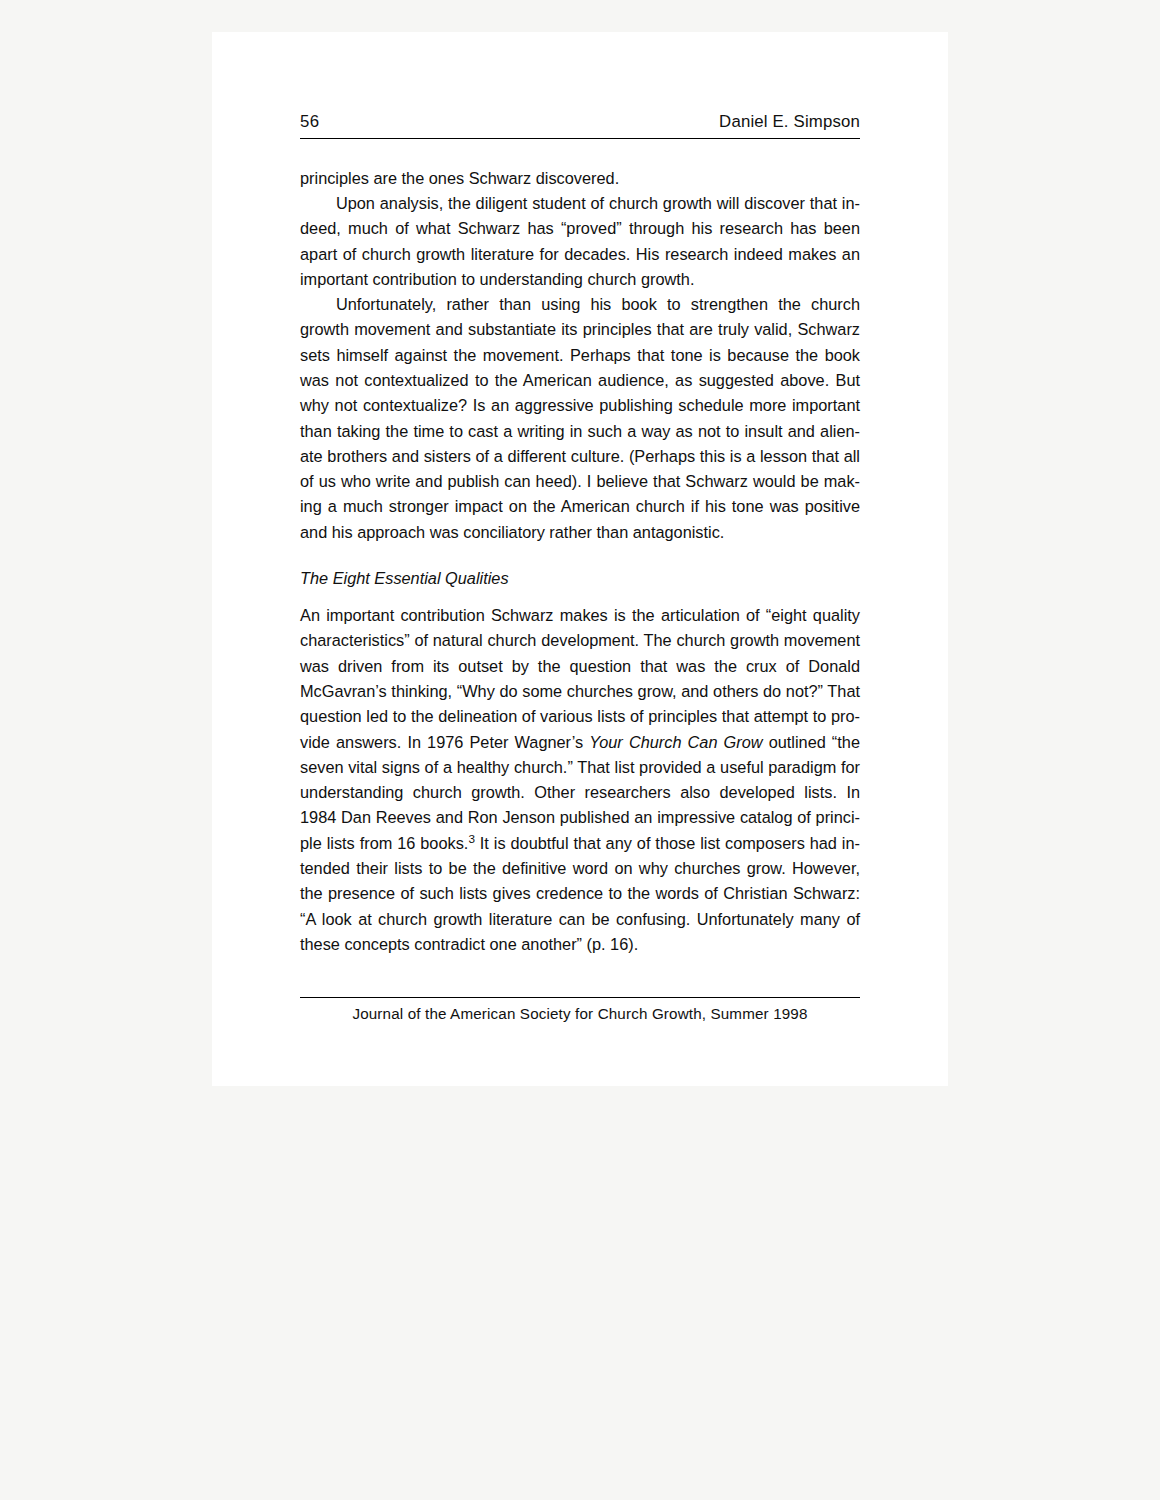56 Daniel E. Simpson
principles are the ones Schwarz discovered.
Upon analysis, the diligent student of church growth will discover that indeed, much of what Schwarz has “proved” through his research has been apart of church growth literature for decades. His research indeed makes an important contribution to understanding church growth.
Unfortunately, rather than using his book to strengthen the church growth movement and substantiate its principles that are truly valid, Schwarz sets himself against the movement. Perhaps that tone is because the book was not contextualized to the American audience, as suggested above. But why not contextualize? Is an aggressive publishing schedule more important than taking the time to cast a writing in such a way as not to insult and alienate brothers and sisters of a different culture. (Perhaps this is a lesson that all of us who write and publish can heed). I believe that Schwarz would be making a much stronger impact on the American church if his tone was positive and his approach was conciliatory rather than antagonistic.
The Eight Essential Qualities
An important contribution Schwarz makes is the articulation of “eight quality characteristics” of natural church development. The church growth movement was driven from its outset by the question that was the crux of Donald McGavran’s thinking, “Why do some churches grow, and others do not?” That question led to the delineation of various lists of principles that attempt to provide answers. In 1976 Peter Wagner’s Your Church Can Grow outlined “the seven vital signs of a healthy church.” That list provided a useful paradigm for understanding church growth. Other researchers also developed lists. In 1984 Dan Reeves and Ron Jenson published an impressive catalog of principle lists from 16 books.3 It is doubtful that any of those list composers had intended their lists to be the definitive word on why churches grow. However, the presence of such lists gives credence to the words of Christian Schwarz: “A look at church growth literature can be confusing. Unfortunately many of these concepts contradict one another” (p. 16).
Journal of the American Society for Church Growth, Summer 1998